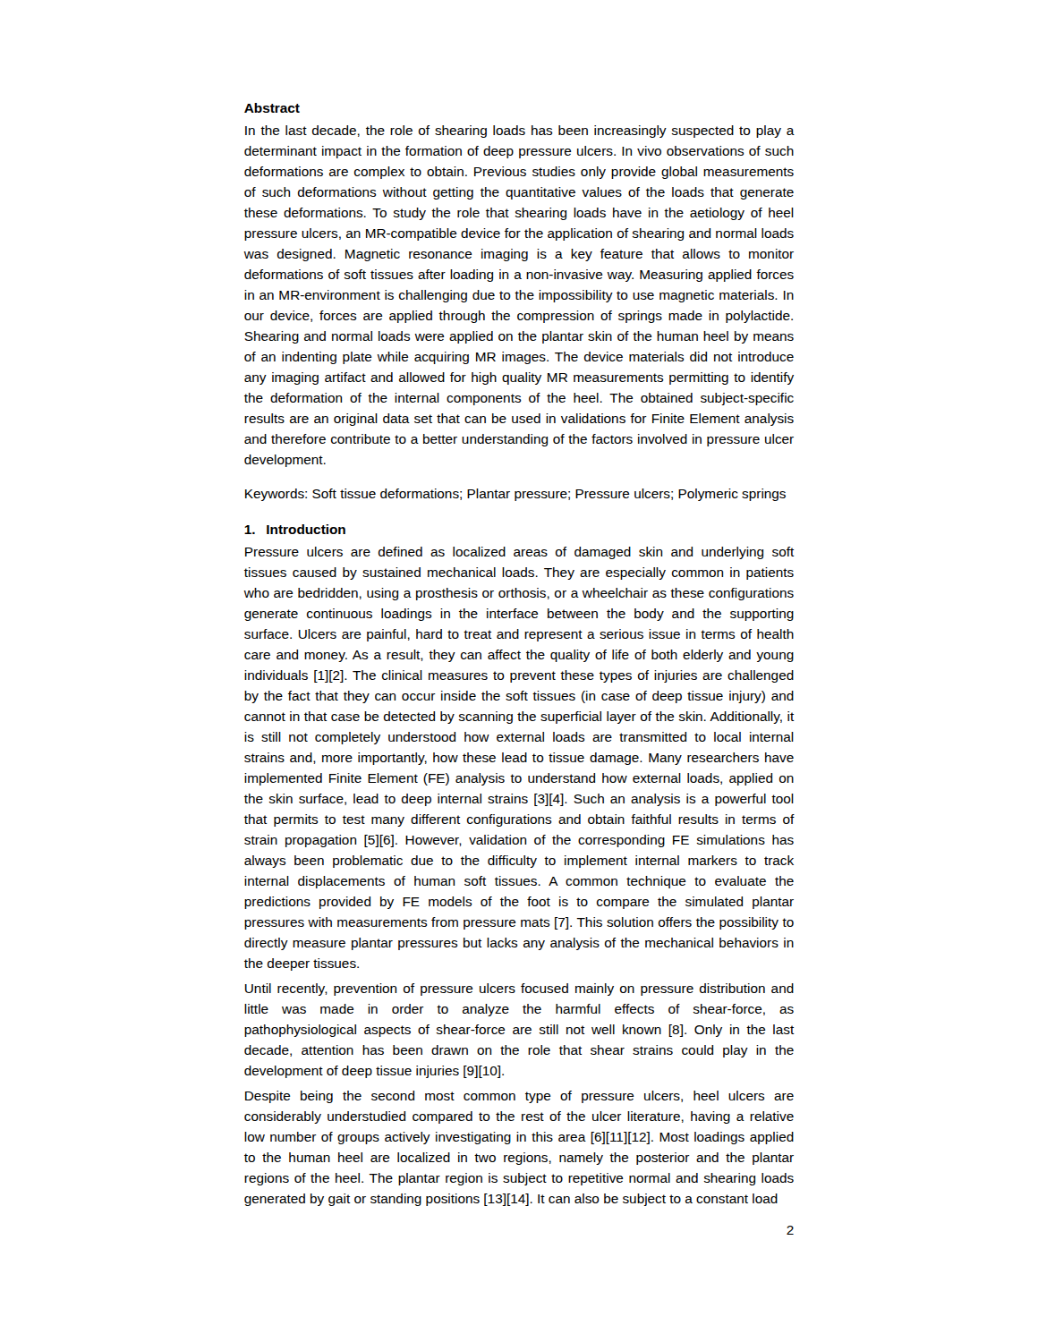Abstract
In the last decade, the role of shearing loads has been increasingly suspected to play a determinant impact in the formation of deep pressure ulcers. In vivo observations of such deformations are complex to obtain. Previous studies only provide global measurements of such deformations without getting the quantitative values of the loads that generate these deformations. To study the role that shearing loads have in the aetiology of heel pressure ulcers, an MR-compatible device for the application of shearing and normal loads was designed. Magnetic resonance imaging is a key feature that allows to monitor deformations of soft tissues after loading in a non-invasive way. Measuring applied forces in an MR-environment is challenging due to the impossibility to use magnetic materials. In our device, forces are applied through the compression of springs made in polylactide. Shearing and normal loads were applied on the plantar skin of the human heel by means of an indenting plate while acquiring MR images. The device materials did not introduce any imaging artifact and allowed for high quality MR measurements permitting to identify the deformation of the internal components of the heel. The obtained subject-specific results are an original data set that can be used in validations for Finite Element analysis and therefore contribute to a better understanding of the factors involved in pressure ulcer development.
Keywords: Soft tissue deformations; Plantar pressure; Pressure ulcers; Polymeric springs
1. Introduction
Pressure ulcers are defined as localized areas of damaged skin and underlying soft tissues caused by sustained mechanical loads. They are especially common in patients who are bedridden, using a prosthesis or orthosis, or a wheelchair as these configurations generate continuous loadings in the interface between the body and the supporting surface. Ulcers are painful, hard to treat and represent a serious issue in terms of health care and money. As a result, they can affect the quality of life of both elderly and young individuals [1][2]. The clinical measures to prevent these types of injuries are challenged by the fact that they can occur inside the soft tissues (in case of deep tissue injury) and cannot in that case be detected by scanning the superficial layer of the skin. Additionally, it is still not completely understood how external loads are transmitted to local internal strains and, more importantly, how these lead to tissue damage. Many researchers have implemented Finite Element (FE) analysis to understand how external loads, applied on the skin surface, lead to deep internal strains [3][4]. Such an analysis is a powerful tool that permits to test many different configurations and obtain faithful results in terms of strain propagation [5][6]. However, validation of the corresponding FE simulations has always been problematic due to the difficulty to implement internal markers to track internal displacements of human soft tissues. A common technique to evaluate the predictions provided by FE models of the foot is to compare the simulated plantar pressures with measurements from pressure mats [7]. This solution offers the possibility to directly measure plantar pressures but lacks any analysis of the mechanical behaviors in the deeper tissues.
Until recently, prevention of pressure ulcers focused mainly on pressure distribution and little was made in order to analyze the harmful effects of shear-force, as pathophysiological aspects of shear-force are still not well known [8]. Only in the last decade, attention has been drawn on the role that shear strains could play in the development of deep tissue injuries [9][10].
Despite being the second most common type of pressure ulcers, heel ulcers are considerably understudied compared to the rest of the ulcer literature, having a relative low number of groups actively investigating in this area [6][11][12]. Most loadings applied to the human heel are localized in two regions, namely the posterior and the plantar regions of the heel. The plantar region is subject to repetitive normal and shearing loads generated by gait or standing positions [13][14]. It can also be subject to a constant load
2